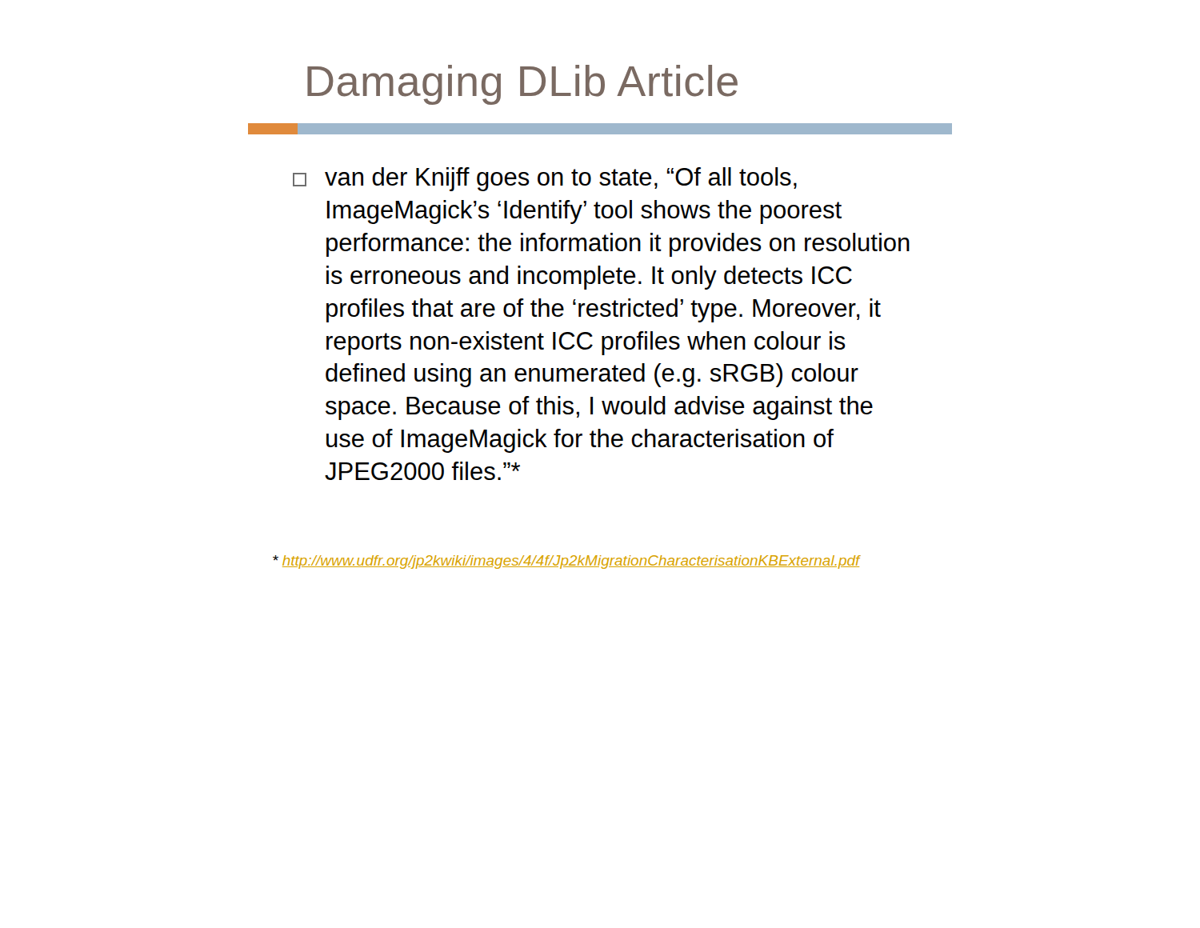Damaging DLib Article
van der Knijff goes on to state, “Of all tools, ImageMagick’s ‘Identify’ tool shows the poorest performance: the information it provides on resolution is erroneous and incomplete. It only detects ICC profiles that are of the ‘restricted’ type. Moreover, it reports non-existent ICC profiles when colour is defined using an enumerated (e.g. sRGB) colour space. Because of this, I would advise against the use of ImageMagick for the characterisation of JPEG2000 files.”*
* http://www.udfr.org/jp2kwiki/images/4/4f/Jp2kMigrationCharacterisationKBExternal.pdf